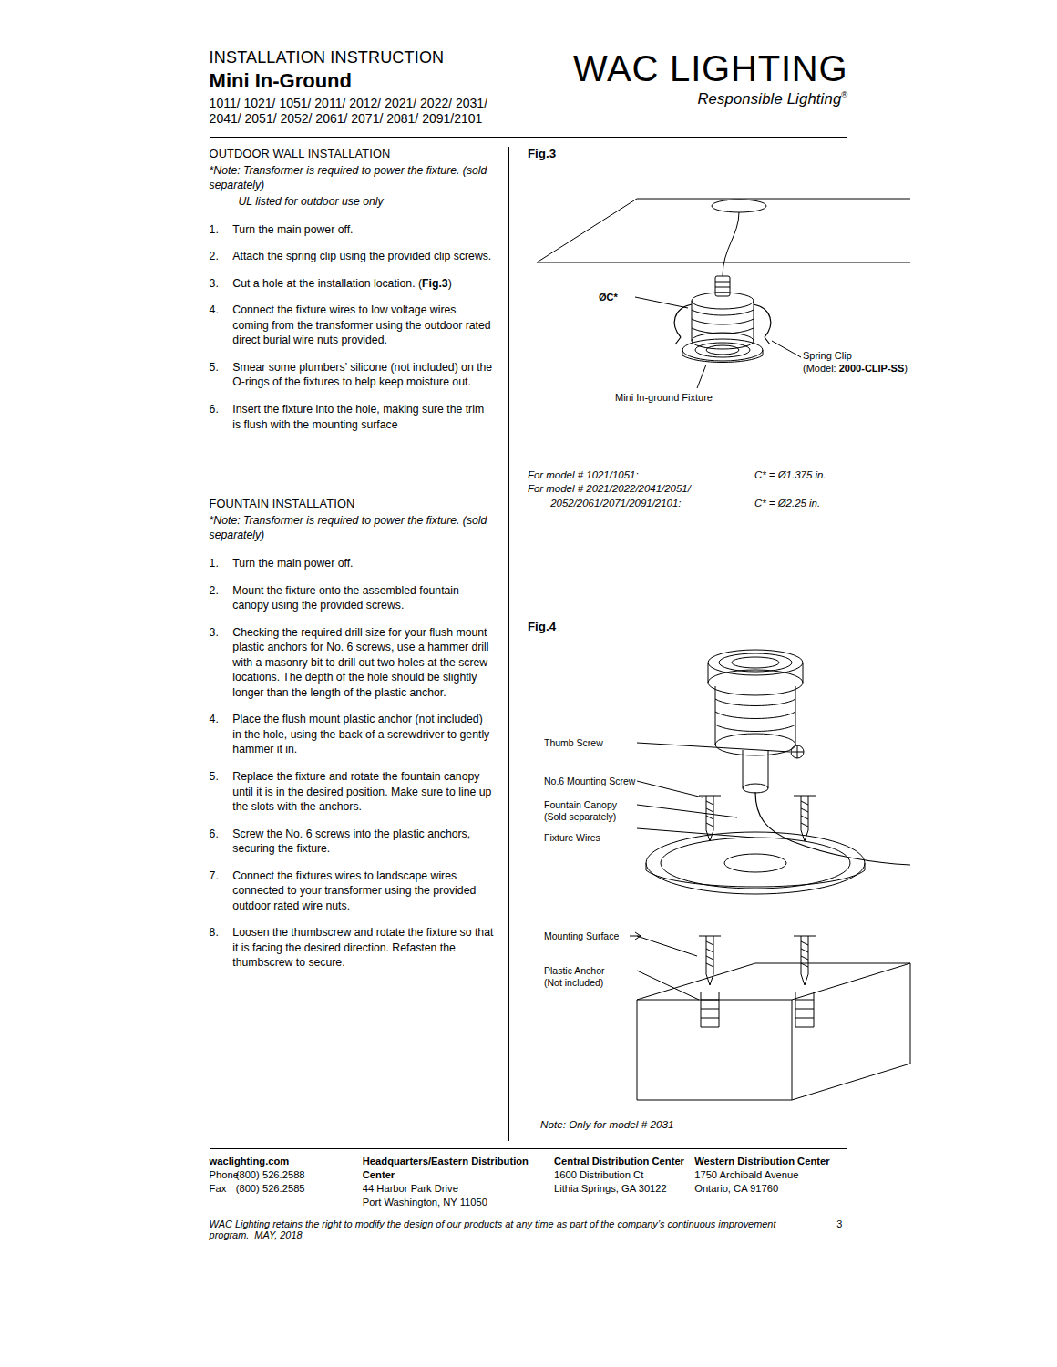INSTALLATION INSTRUCTION
Mini In-Ground
1011/ 1021/ 1051/ 2011/ 2012/ 2021/ 2022/ 2031/
2041/ 2051/ 2052/ 2061/ 2071/ 2081/ 2091/2101
WAC LIGHTING
Responsible Lighting®
OUTDOOR WALL INSTALLATION
*Note: Transformer is required to power the fixture. (sold separately)
UL listed for outdoor use only
Turn the main power off.
Attach the spring clip using the provided clip screws.
Cut a hole at the installation location. (Fig.3)
Connect the fixture wires to low voltage wires coming from the transformer using the outdoor rated direct burial wire nuts provided.
Smear some plumbers’ silicone (not included) on the O-rings of the fixtures to help keep moisture out.
Insert the fixture into the hole, making sure the trim is flush with the mounting surface
FOUNTAIN INSTALLATION
*Note: Transformer is required to power the fixture. (sold separately)
Turn the main power off.
Mount the fixture onto the assembled fountain canopy using the provided screws.
Checking the required drill size for your flush mount plastic anchors for No. 6 screws, use a hammer drill with a masonry bit to drill out two holes at the screw locations. The depth of the hole should be slightly longer than the length of the plastic anchor.
Place the flush mount plastic anchor (not included) in the hole, using the back of a screwdriver to gently hammer it in.
Replace the fixture and rotate the fountain canopy until it is in the desired position. Make sure to line up the slots with the anchors.
Screw the No. 6 screws into the plastic anchors, securing the fixture.
Connect the fixtures wires to landscape wires connected to your transformer using the provided outdoor rated wire nuts.
Loosen the thumbscrew and rotate the fixture so that it is facing the desired direction. Refasten the thumbscrew to secure.
Fig.3
ØC* Spring Clip (Model: 2000-CLIP-SS) Mini In-ground Fixture
| For model # 1021/1051: | C* = Ø1.375 in. |
| For model # 2021/2022/2041/2051/ | |
| 2052/2061/2071/2091/2101: | C* = Ø2.25 in. |
Fig.4
Thumb Screw No.6 Mounting Screw Fountain Canopy (Sold separately) Fixture Wires Mounting Surface Plastic Anchor (Not included)
Note: Only for model # 2031
waclighting.com
Phone(800) 526.2588
Fax(800) 526.2585
Headquarters/Eastern Distribution Center
44 Harbor Park Drive
Port Washington, NY 11050
Central Distribution Center
1600 Distribution Ct
Lithia Springs, GA 30122
Western Distribution Center
1750 Archibald Avenue
Ontario, CA 91760
WAC Lighting retains the right to modify the design of our products at any time as part of the company’s continuous improvement program. MAY, 2018 3